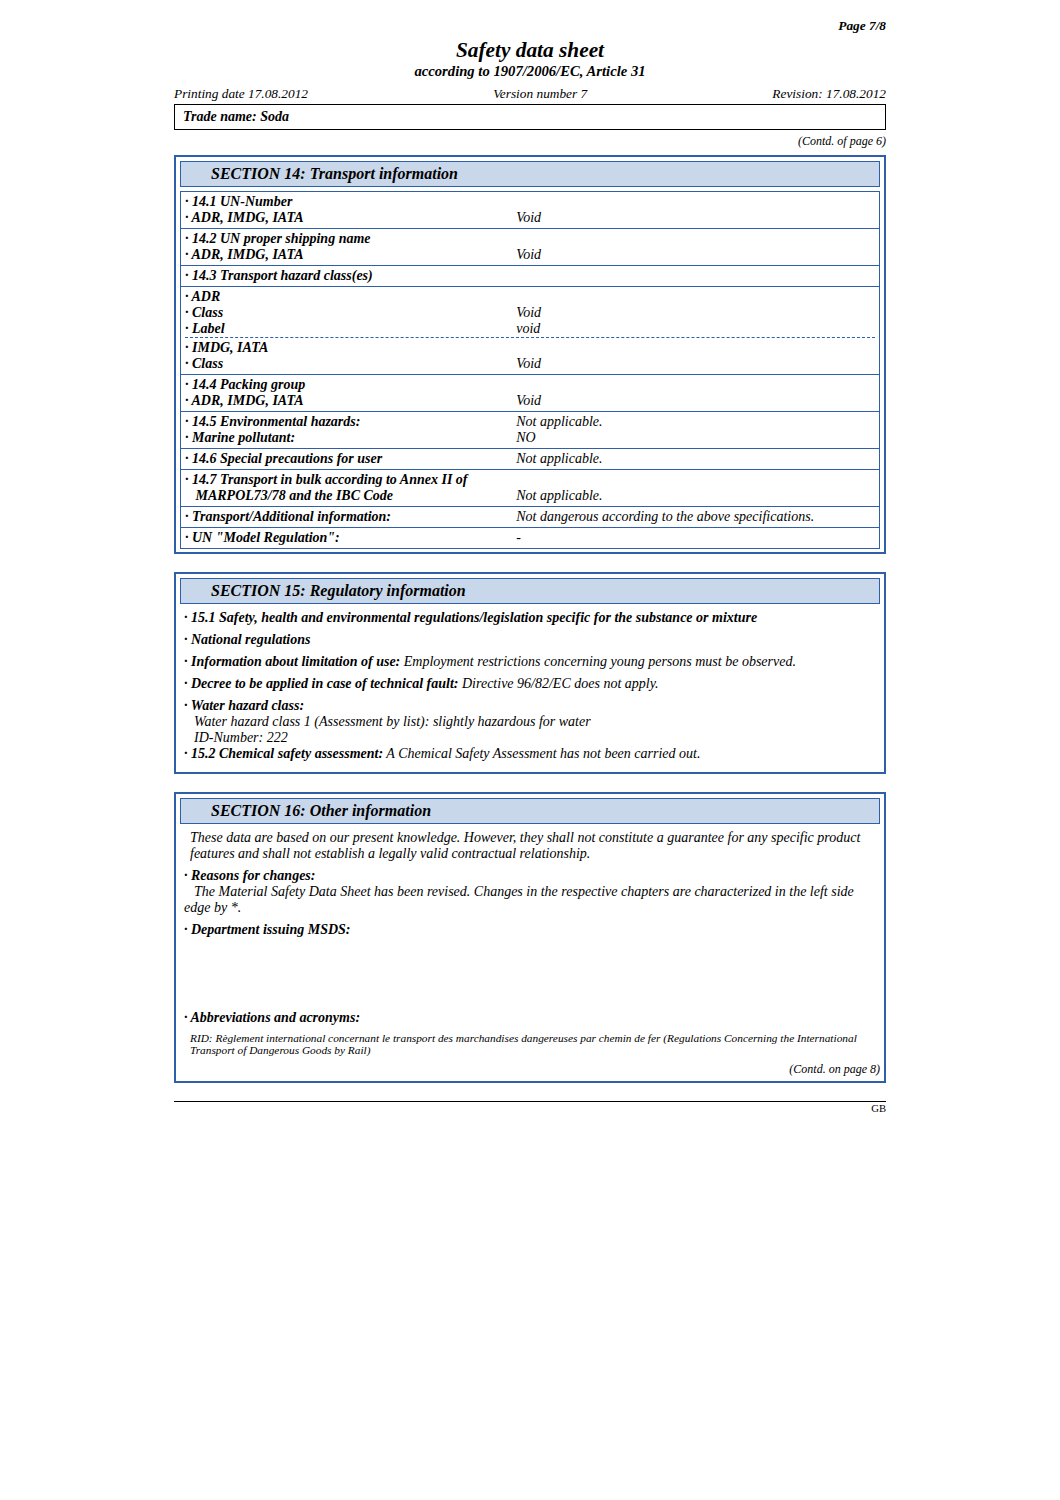Page 7/8
Safety data sheet
according to 1907/2006/EC, Article 31
Printing date 17.08.2012 Version number 7 Revision: 17.08.2012
Trade name: Soda
(Contd. of page 6)
SECTION 14: Transport information
· 14.1 UN-Number
· ADR, IMDG, IATA Void
· 14.2 UN proper shipping name
· ADR, IMDG, IATA Void
· 14.3 Transport hazard class(es)
· ADR
· Class Void
· Label void
· IMDG, IATA
· Class Void
· 14.4 Packing group
· ADR, IMDG, IATA Void
· 14.5 Environmental hazards: Not applicable.
· Marine pollutant: NO
· 14.6 Special precautions for user Not applicable.
· 14.7 Transport in bulk according to Annex II of
MARPOL73/78 and the IBC Code Not applicable.
· Transport/Additional information: Not dangerous according to the above specifications.
· UN "Model Regulation":-
SECTION 15: Regulatory information
· 15.1 Safety, health and environmental regulations/legislation specific for the substance or mixture
· National regulations
· Information about limitation of use: Employment restrictions concerning young persons must be observed.
· Decree to be applied in case of technical fault: Directive 96/82/EC does not apply.
· Water hazard class:
Water hazard class 1 (Assessment by list): slightly hazardous for water
ID-Number: 222
· 15.2 Chemical safety assessment: A Chemical Safety Assessment has not been carried out.
SECTION 16: Other information
These data are based on our present knowledge. However, they shall not constitute a guarantee for any specific product features and shall not establish a legally valid contractual relationship.
· Reasons for changes:
The Material Safety Data Sheet has been revised. Changes in the respective chapters are characterized in the left side edge by *.
· Department issuing MSDS:
· Abbreviations and acronyms:
RID: Règlement international concernant le transport des marchandises dangereuses par chemin de fer (Regulations Concerning the International Transport of Dangerous Goods by Rail)
(Contd. on page 8)
GB